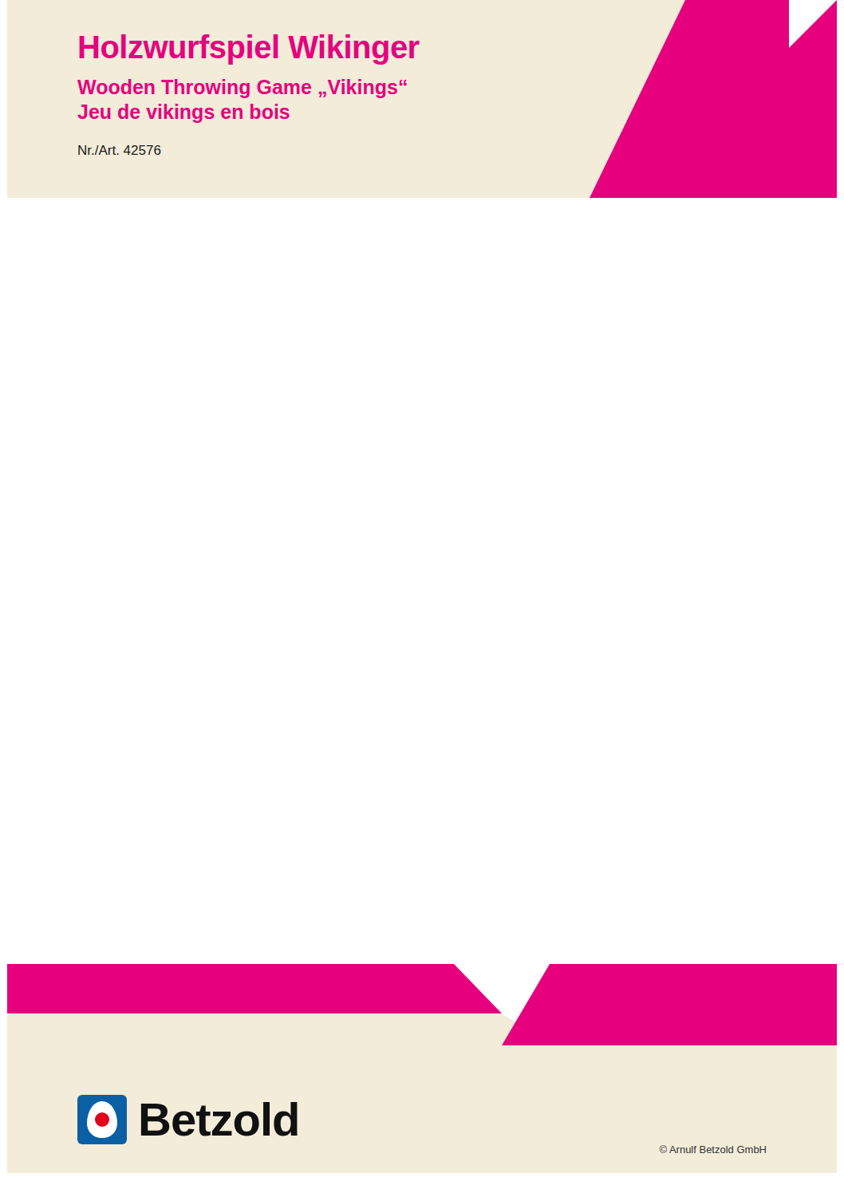Holzwurfspiel Wikinger
Wooden Throwing Game „Vikings“
Jeu de vikings en bois
Nr./Art. 42576
Betzold
© Arnulf Betzold GmbH